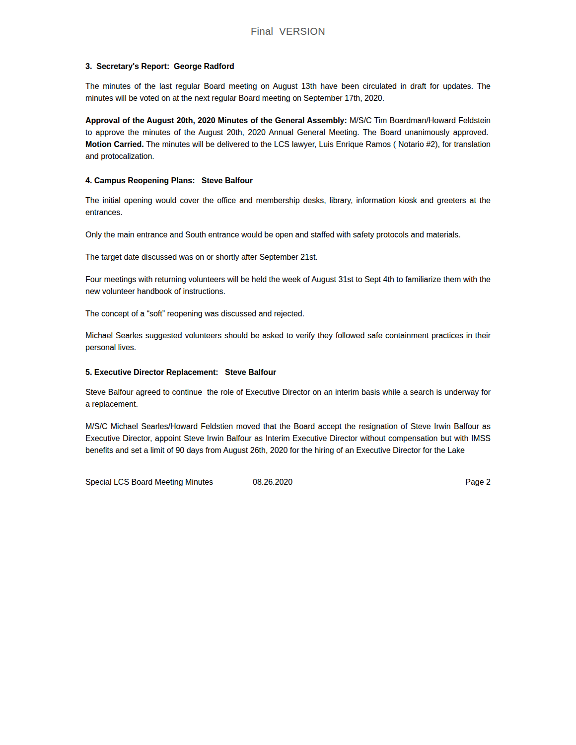Final VERSION
3. Secretary's Report: George Radford
The minutes of the last regular Board meeting on August 13th have been circulated in draft for updates. The minutes will be voted on at the next regular Board meeting on September 17th, 2020.
Approval of the August 20th, 2020 Minutes of the General Assembly: M/S/C Tim Boardman/Howard Feldstein to approve the minutes of the August 20th, 2020 Annual General Meeting. The Board unanimously approved. Motion Carried. The minutes will be delivered to the LCS lawyer, Luis Enrique Ramos ( Notario #2), for translation and protocalization.
4. Campus Reopening Plans: Steve Balfour
The initial opening would cover the office and membership desks, library, information kiosk and greeters at the entrances.
Only the main entrance and South entrance would be open and staffed with safety protocols and materials.
The target date discussed was on or shortly after September 21st.
Four meetings with returning volunteers will be held the week of August 31st to Sept 4th to familiarize them with the new volunteer handbook of instructions.
The concept of a “soft” reopening was discussed and rejected.
Michael Searles suggested volunteers should be asked to verify they followed safe containment practices in their personal lives.
5. Executive Director Replacement: Steve Balfour
Steve Balfour agreed to continue the role of Executive Director on an interim basis while a search is underway for a replacement.
M/S/C Michael Searles/Howard Feldstien moved that the Board accept the resignation of Steve Irwin Balfour as Executive Director, appoint Steve Irwin Balfour as Interim Executive Director without compensation but with IMSS benefits and set a limit of 90 days from August 26th, 2020 for the hiring of an Executive Director for the Lake
Special LCS Board Meeting Minutes 08.26.2020 Page 2